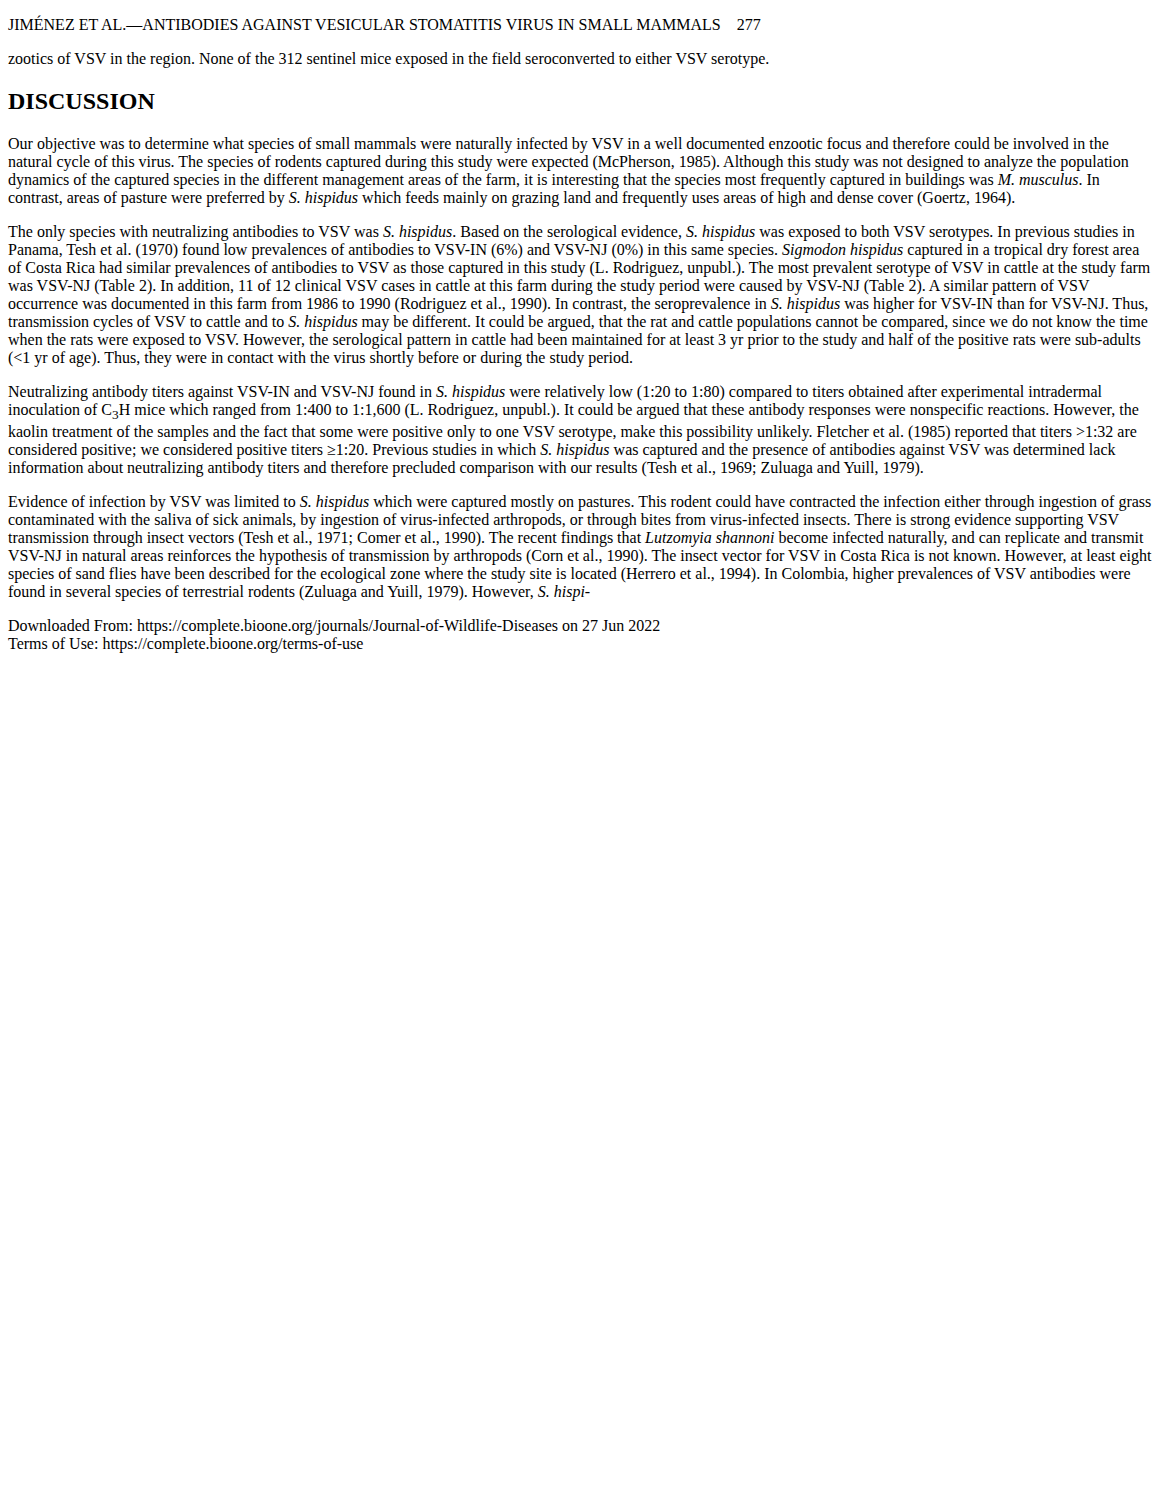JIMÉNEZ ET AL.—ANTIBODIES AGAINST VESICULAR STOMATITIS VIRUS IN SMALL MAMMALS 277
zootics of VSV in the region. None of the 312 sentinel mice exposed in the field seroconverted to either VSV serotype.
DISCUSSION
Our objective was to determine what species of small mammals were naturally infected by VSV in a well documented enzootic focus and therefore could be involved in the natural cycle of this virus. The species of rodents captured during this study were expected (McPherson, 1985). Although this study was not designed to analyze the population dynamics of the captured species in the different management areas of the farm, it is interesting that the species most frequently captured in buildings was M. musculus. In contrast, areas of pasture were preferred by S. hispidus which feeds mainly on grazing land and frequently uses areas of high and dense cover (Goertz, 1964).
The only species with neutralizing antibodies to VSV was S. hispidus. Based on the serological evidence, S. hispidus was exposed to both VSV serotypes. In previous studies in Panama, Tesh et al. (1970) found low prevalences of antibodies to VSV-IN (6%) and VSV-NJ (0%) in this same species. Sigmodon hispidus captured in a tropical dry forest area of Costa Rica had similar prevalences of antibodies to VSV as those captured in this study (L. Rodriguez, unpubl.). The most prevalent serotype of VSV in cattle at the study farm was VSV-NJ (Table 2). In addition, 11 of 12 clinical VSV cases in cattle at this farm during the study period were caused by VSV-NJ (Table 2). A similar pattern of VSV occurrence was documented in this farm from 1986 to 1990 (Rodriguez et al., 1990). In contrast, the seroprevalence in S. hispidus was higher for VSV-IN than for VSV-NJ. Thus, transmission cycles of VSV to cattle and to S. hispidus may be different. It could be argued, that the rat and cattle populations cannot be compared, since we do not know the time when the rats were exposed to VSV. However, the serological pattern in cattle had been maintained for at least 3 yr prior to the study and half of the positive rats were sub-adults (<1 yr of age). Thus, they were in contact with the virus shortly before or during the study period.
Neutralizing antibody titers against VSV-IN and VSV-NJ found in S. hispidus were relatively low (1:20 to 1:80) compared to titers obtained after experimental intradermal inoculation of C3H mice which ranged from 1:400 to 1:1,600 (L. Rodriguez, unpubl.). It could be argued that these antibody responses were nonspecific reactions. However, the kaolin treatment of the samples and the fact that some were positive only to one VSV serotype, make this possibility unlikely. Fletcher et al. (1985) reported that titers >1:32 are considered positive; we considered positive titers ≥1:20. Previous studies in which S. hispidus was captured and the presence of antibodies against VSV was determined lack information about neutralizing antibody titers and therefore precluded comparison with our results (Tesh et al., 1969; Zuluaga and Yuill, 1979).
Evidence of infection by VSV was limited to S. hispidus which were captured mostly on pastures. This rodent could have contracted the infection either through ingestion of grass contaminated with the saliva of sick animals, by ingestion of virus-infected arthropods, or through bites from virus-infected insects. There is strong evidence supporting VSV transmission through insect vectors (Tesh et al., 1971; Comer et al., 1990). The recent findings that Lutzomyia shannoni become infected naturally, and can replicate and transmit VSV-NJ in natural areas reinforces the hypothesis of transmission by arthropods (Corn et al., 1990). The insect vector for VSV in Costa Rica is not known. However, at least eight species of sand flies have been described for the ecological zone where the study site is located (Herrero et al., 1994). In Colombia, higher prevalences of VSV antibodies were found in several species of terrestrial rodents (Zuluaga and Yuill, 1979). However, S. hispi-
Downloaded From: https://complete.bioone.org/journals/Journal-of-Wildlife-Diseases on 27 Jun 2022
Terms of Use: https://complete.bioone.org/terms-of-use